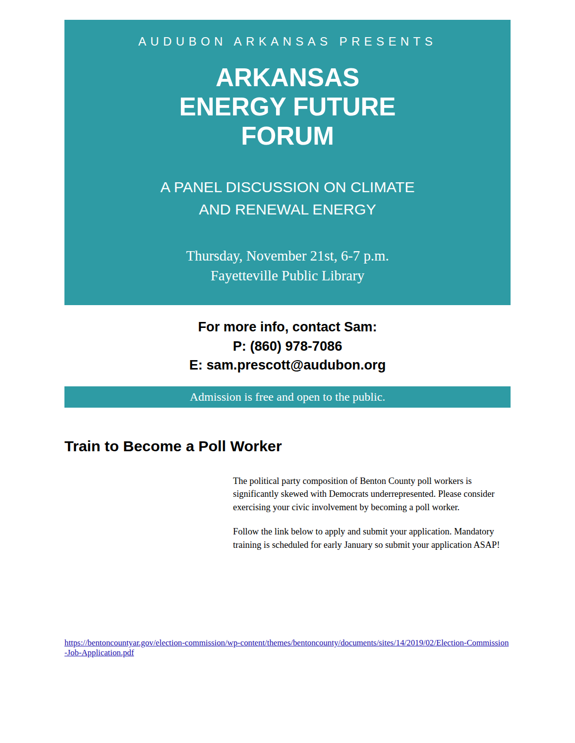AUDUBON ARKANSAS PRESENTS
ARKANSAS
ENERGY FUTURE
FORUM
A PANEL DISCUSSION ON CLIMATE
AND RENEWAL ENERGY
Thursday, November 21st, 6-7 p.m.
Fayetteville Public Library
For more info, contact Sam:
P: (860) 978-7086
E: sam.prescott@audubon.org
Admission is free and open to the public.
Train to Become a Poll Worker
The political party composition of Benton County poll workers is significantly skewed with Democrats underrepresented. Please consider exercising your civic involvement by becoming a poll worker.
Follow the link below to apply and submit your application. Mandatory training is scheduled for early January so submit your application ASAP!
https://bentoncountyar.gov/election-commission/wp-content/themes/bentoncounty/documents/sites/14/2019/02/Election-Commission-Job-Application.pdf